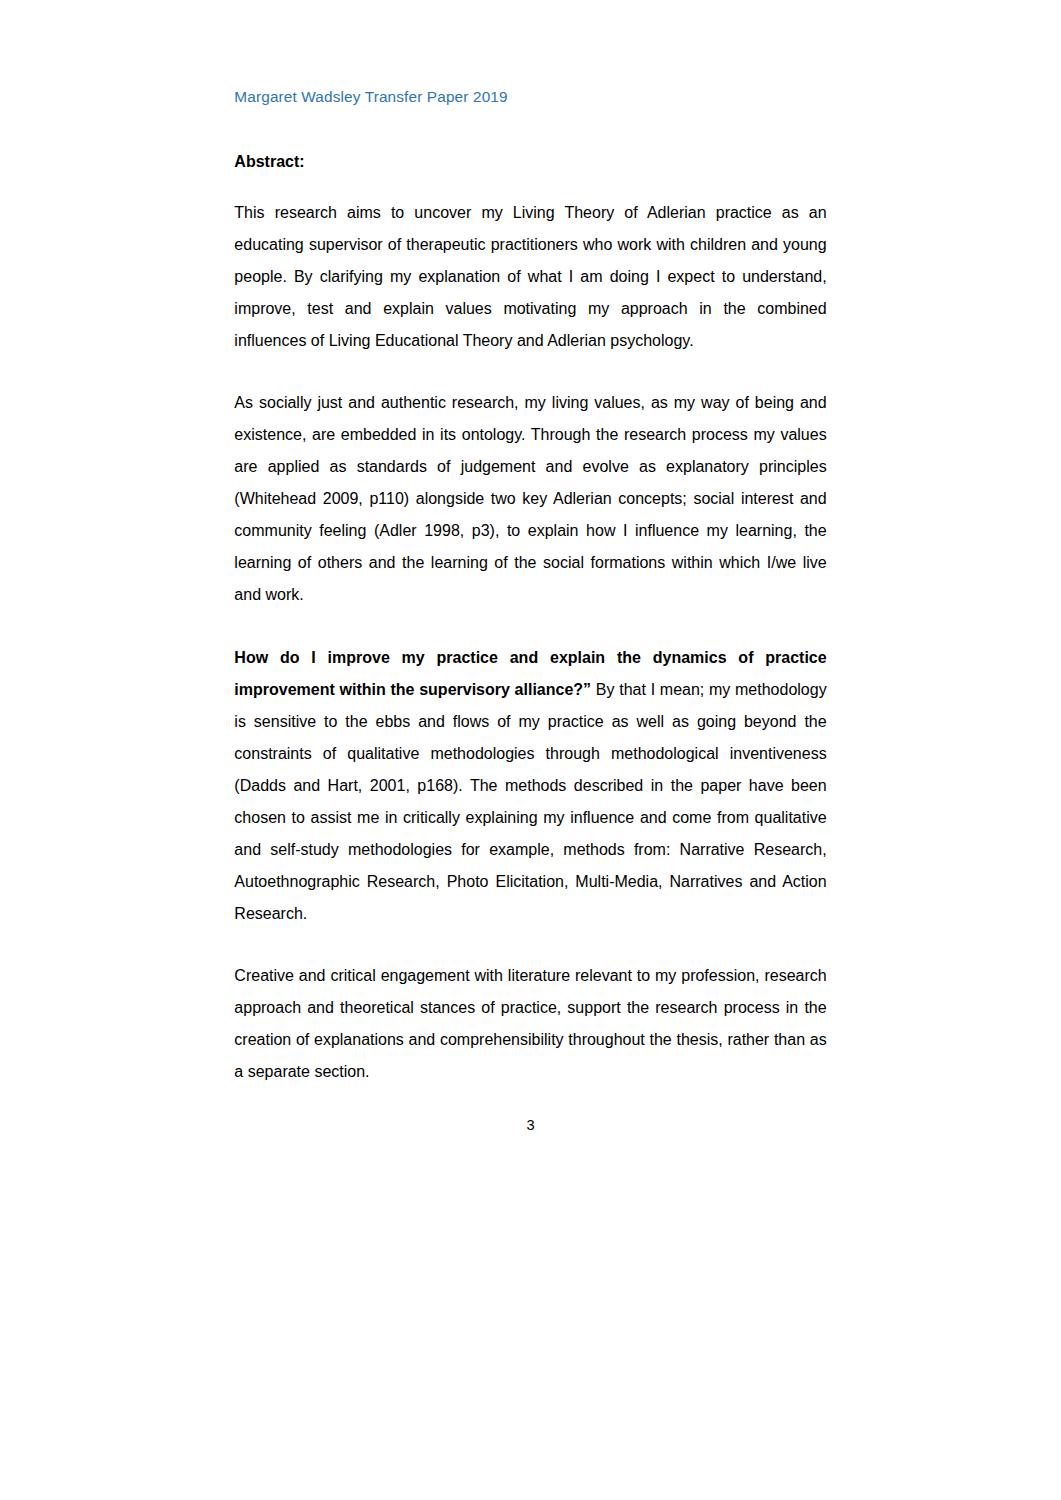Margaret Wadsley Transfer Paper 2019
Abstract:
This research aims to uncover my Living Theory of Adlerian practice as an educating supervisor of therapeutic practitioners who work with children and young people. By clarifying my explanation of what I am doing I expect to understand, improve, test and explain values motivating my approach in the combined influences of Living Educational Theory and Adlerian psychology.
As socially just and authentic research, my living values, as my way of being and existence, are embedded in its ontology. Through the research process my values are applied as standards of judgement and evolve as explanatory principles (Whitehead 2009, p110) alongside two key Adlerian concepts; social interest and community feeling (Adler 1998, p3), to explain how I influence my learning, the learning of others and the learning of the social formations within which I/we live and work.
How do I improve my practice and explain the dynamics of practice improvement within the supervisory alliance?” By that I mean; my methodology is sensitive to the ebbs and flows of my practice as well as going beyond the constraints of qualitative methodologies through methodological inventiveness (Dadds and Hart, 2001, p168). The methods described in the paper have been chosen to assist me in critically explaining my influence and come from qualitative and self-study methodologies for example, methods from: Narrative Research, Autoethnographic Research, Photo Elicitation, Multi-Media, Narratives and Action Research.
Creative and critical engagement with literature relevant to my profession, research approach and theoretical stances of practice, support the research process in the creation of explanations and comprehensibility throughout the thesis, rather than as a separate section.
3